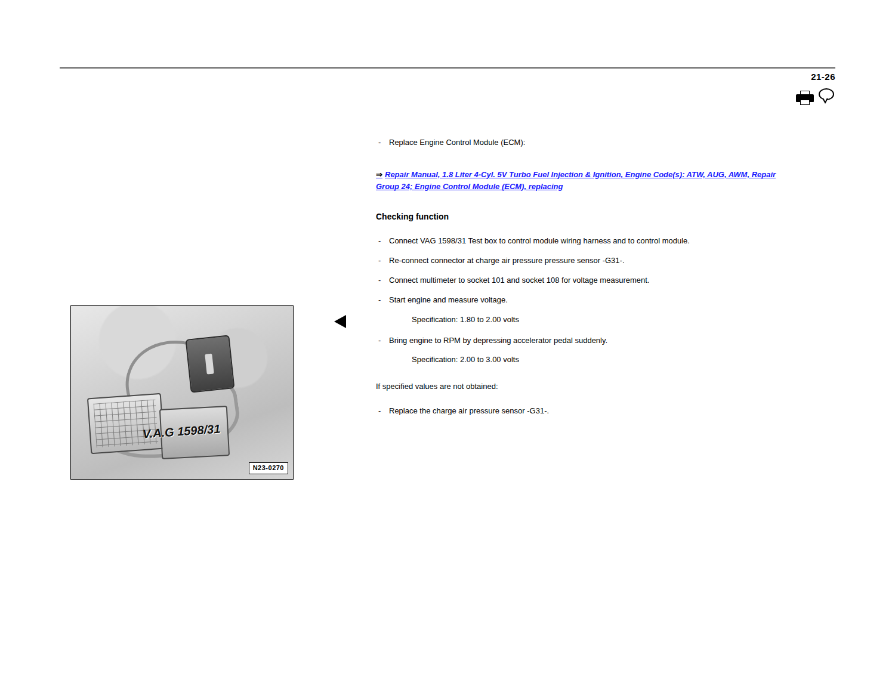21-26
V.A.G 1598/31
N23-0270
Replace Engine Control Module (ECM):
⇒Repair Manual, 1.8 Liter 4-Cyl. 5V Turbo Fuel Injection & Ignition, Engine Code(s): ATW, AUG, AWM, Repair Group 24; Engine Control Module (ECM), replacing
Checking function
Connect VAG 1598/31 Test box to control module wiring harness and to control module.
Re-connect connector at charge air pressure pressure sensor -G31-.
Connect multimeter to socket 101 and socket 108 for voltage measurement.
Start engine and measure voltage.
Specification: 1.80 to 2.00 volts
Bring engine to RPM by depressing accelerator pedal suddenly.
Specification: 2.00 to 3.00 volts
If specified values are not obtained:
Replace the charge air pressure sensor -G31-.